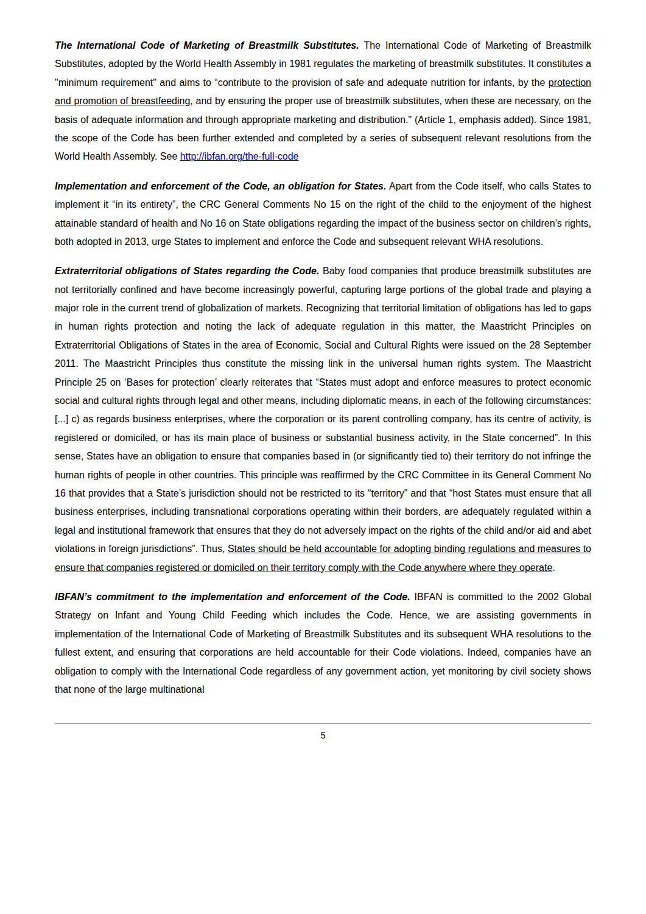The International Code of Marketing of Breastmilk Substitutes. The International Code of Marketing of Breastmilk Substitutes, adopted by the World Health Assembly in 1981 regulates the marketing of breastmilk substitutes. It constitutes a "minimum requirement" and aims to “contribute to the provision of safe and adequate nutrition for infants, by the protection and promotion of breastfeeding, and by ensuring the proper use of breastmilk substitutes, when these are necessary, on the basis of adequate information and through appropriate marketing and distribution." (Article 1, emphasis added). Since 1981, the scope of the Code has been further extended and completed by a series of subsequent relevant resolutions from the World Health Assembly. See http://ibfan.org/the-full-code
Implementation and enforcement of the Code, an obligation for States. Apart from the Code itself, who calls States to implement it “in its entirety”, the CRC General Comments No 15 on the right of the child to the enjoyment of the highest attainable standard of health and No 16 on State obligations regarding the impact of the business sector on children’s rights, both adopted in 2013, urge States to implement and enforce the Code and subsequent relevant WHA resolutions.
Extraterritorial obligations of States regarding the Code. Baby food companies that produce breastmilk substitutes are not territorially confined and have become increasingly powerful, capturing large portions of the global trade and playing a major role in the current trend of globalization of markets. Recognizing that territorial limitation of obligations has led to gaps in human rights protection and noting the lack of adequate regulation in this matter, the Maastricht Principles on Extraterritorial Obligations of States in the area of Economic, Social and Cultural Rights were issued on the 28 September 2011. The Maastricht Principles thus constitute the missing link in the universal human rights system. The Maastricht Principle 25 on ‘Bases for protection’ clearly reiterates that “States must adopt and enforce measures to protect economic social and cultural rights through legal and other means, including diplomatic means, in each of the following circumstances: [...] c) as regards business enterprises, where the corporation or its parent controlling company, has its centre of activity, is registered or domiciled, or has its main place of business or substantial business activity, in the State concerned”. In this sense, States have an obligation to ensure that companies based in (or significantly tied to) their territory do not infringe the human rights of people in other countries. This principle was reaffirmed by the CRC Committee in its General Comment No 16 that provides that a State’s jurisdiction should not be restricted to its “territory” and that “host States must ensure that all business enterprises, including transnational corporations operating within their borders, are adequately regulated within a legal and institutional framework that ensures that they do not adversely impact on the rights of the child and/or aid and abet violations in foreign jurisdictions”. Thus, States should be held accountable for adopting binding regulations and measures to ensure that companies registered or domiciled on their territory comply with the Code anywhere where they operate.
IBFAN’s commitment to the implementation and enforcement of the Code. IBFAN is committed to the 2002 Global Strategy on Infant and Young Child Feeding which includes the Code. Hence, we are assisting governments in implementation of the International Code of Marketing of Breastmilk Substitutes and its subsequent WHA resolutions to the fullest extent, and ensuring that corporations are held accountable for their Code violations. Indeed, companies have an obligation to comply with the International Code regardless of any government action, yet monitoring by civil society shows that none of the large multinational
5